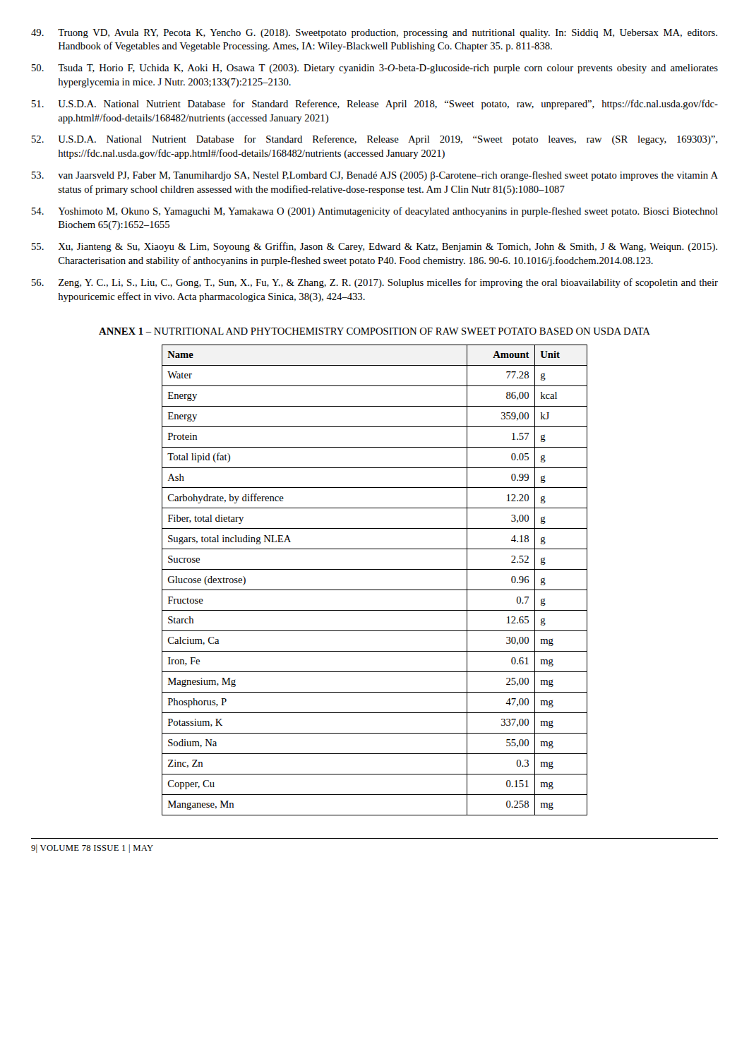Truong VD, Avula RY, Pecota K, Yencho G. (2018). Sweetpotato production, processing and nutritional quality. In: Siddiq M, Uebersax MA, editors. Handbook of Vegetables and Vegetable Processing. Ames, IA: Wiley-Blackwell Publishing Co. Chapter 35. p. 811-838.
Tsuda T, Horio F, Uchida K, Aoki H, Osawa T (2003). Dietary cyanidin 3-O-beta-D-glucoside-rich purple corn colour prevents obesity and ameliorates hyperglycemia in mice. J Nutr. 2003;133(7):2125–2130.
U.S.D.A. National Nutrient Database for Standard Reference, Release April 2018, “Sweet potato, raw, unprepared”, https://fdc.nal.usda.gov/fdc-app.html#/food-details/168482/nutrients (accessed January 2021)
U.S.D.A. National Nutrient Database for Standard Reference, Release April 2019, “Sweet potato leaves, raw (SR legacy, 169303)”, https://fdc.nal.usda.gov/fdc-app.html#/food-details/168482/nutrients (accessed January 2021)
van Jaarsveld PJ, Faber M, Tanumihardjo SA, Nestel P,Lombard CJ, Benadé AJS (2005) β-Carotene–rich orange-fleshed sweet potato improves the vitamin A status of primary school children assessed with the modified-relative-dose-response test. Am J Clin Nutr 81(5):1080–1087
Yoshimoto M, Okuno S, Yamaguchi M, Yamakawa O (2001) Antimutagenicity of deacylated anthocyanins in purple-fleshed sweet potato. Biosci Biotechnol Biochem 65(7):1652–1655
Xu, Jianteng & Su, Xiaoyu & Lim, Soyoung & Griffin, Jason & Carey, Edward & Katz, Benjamin & Tomich, John & Smith, J & Wang, Weiqun. (2015). Characterisation and stability of anthocyanins in purple-fleshed sweet potato P40. Food chemistry. 186. 90-6. 10.1016/j.foodchem.2014.08.123.
Zeng, Y. C., Li, S., Liu, C., Gong, T., Sun, X., Fu, Y., & Zhang, Z. R. (2017). Soluplus micelles for improving the oral bioavailability of scopoletin and their hypouricemic effect in vivo. Acta pharmacologica Sinica, 38(3), 424–433.
ANNEX 1 – NUTRITIONAL AND PHYTOCHEMISTRY COMPOSITION OF RAW SWEET POTATO BASED ON USDA DATA
| Name | Amount | Unit |
| --- | --- | --- |
| Water | 77.28 | g |
| Energy | 86,00 | kcal |
| Energy | 359,00 | kJ |
| Protein | 1.57 | g |
| Total lipid (fat) | 0.05 | g |
| Ash | 0.99 | g |
| Carbohydrate, by difference | 12.20 | g |
| Fiber, total dietary | 3,00 | g |
| Sugars, total including NLEA | 4.18 | g |
| Sucrose | 2.52 | g |
| Glucose (dextrose) | 0.96 | g |
| Fructose | 0.7 | g |
| Starch | 12.65 | g |
| Calcium, Ca | 30,00 | mg |
| Iron, Fe | 0.61 | mg |
| Magnesium, Mg | 25,00 | mg |
| Phosphorus, P | 47,00 | mg |
| Potassium, K | 337,00 | mg |
| Sodium, Na | 55,00 | mg |
| Zinc, Zn | 0.3 | mg |
| Copper, Cu | 0.151 | mg |
| Manganese, Mn | 0.258 | mg |
9| VOLUME 78 ISSUE 1 | MAY